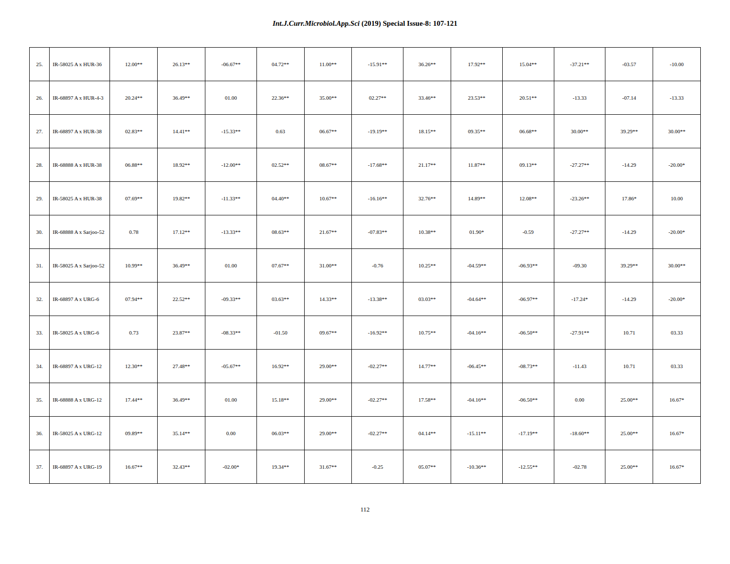Int.J.Curr.Microbiol.App.Sci (2019) Special Issue-8: 107-121
| 25. | IR-58025 A x HUR-36 | 12.00** | 26.13** | -06.67** | 04.72** | 11.00** | -15.91** | 36.26** | 17.92** | 15.04** | -37.21** | -03.57 | -10.00 |
| 26. | IR-68897 A x HUR-4-3 | 20.24** | 36.49** | 01.00 | 22.36** | 35.00** | 02.27** | 33.46** | 23.53** | 20.51** | -13.33 | -07.14 | -13.33 |
| 27. | IR-68897 A x HUR-38 | 02.83** | 14.41** | -15.33** | 0.63 | 06.67** | -19.19** | 18.15** | 09.35** | 06.68** | 30.00** | 39.29** | 30.00** |
| 28. | IR-68888 A x HUR-38 | 06.88** | 18.92** | -12.00** | 02.52** | 08.67** | -17.68** | 21.17** | 11.87** | 09.13** | -27.27** | -14.29 | -20.00* |
| 29. | IR-58025 A x HUR-38 | 07.69** | 19.82** | -11.33** | 04.40** | 10.67** | -16.16** | 32.76** | 14.89** | 12.08** | -23.26** | 17.86* | 10.00 |
| 30. | IR-68888 A x Sarjoo-52 | 0.78 | 17.12** | -13.33** | 08.63** | 21.67** | -07.83** | 10.38** | 01.90* | -0.59 | -27.27** | -14.29 | -20.00* |
| 31. | IR-58025 A x Sarjoo-52 | 10.99** | 36.49** | 01.00 | 07.67** | 31.00** | -0.76 | 10.25** | -04.59** | -06.93** | -09.30 | 39.29** | 30.00** |
| 32. | IR-68897 A x URG-6 | 07.94** | 22.52** | -09.33** | 03.63** | 14.33** | -13.38** | 03.03** | -04.64** | -06.97** | -17.24* | -14.29 | -20.00* |
| 33. | IR-58025 A x URG-6 | 0.73 | 23.87** | -08.33** | -01.50 | 09.67** | -16.92** | 10.75** | -04.16** | -06.50** | -27.91** | 10.71 | 03.33 |
| 34. | IR-68897 A x URG-12 | 12.30** | 27.48** | -05.67** | 16.92** | 29.00** | -02.27** | 14.77** | -06.45** | -08.73** | -11.43 | 10.71 | 03.33 |
| 35. | IR-68888 A x URG-12 | 17.44** | 36.49** | 01.00 | 15.18** | 29.00** | -02.27** | 17.58** | -04.16** | -06.50** | 0.00 | 25.00** | 16.67* |
| 36. | IR-58025 A x URG-12 | 09.89** | 35.14** | 0.00 | 06.03** | 29.00** | -02.27** | 04.14** | -15.11** | -17.19** | -18.60** | 25.00** | 16.67* |
| 37. | IR-68897 A x URG-19 | 16.67** | 32.43** | -02.00* | 19.34** | 31.67** | -0.25 | 05.07** | -10.36** | -12.55** | -02.78 | 25.00** | 16.67* |
112